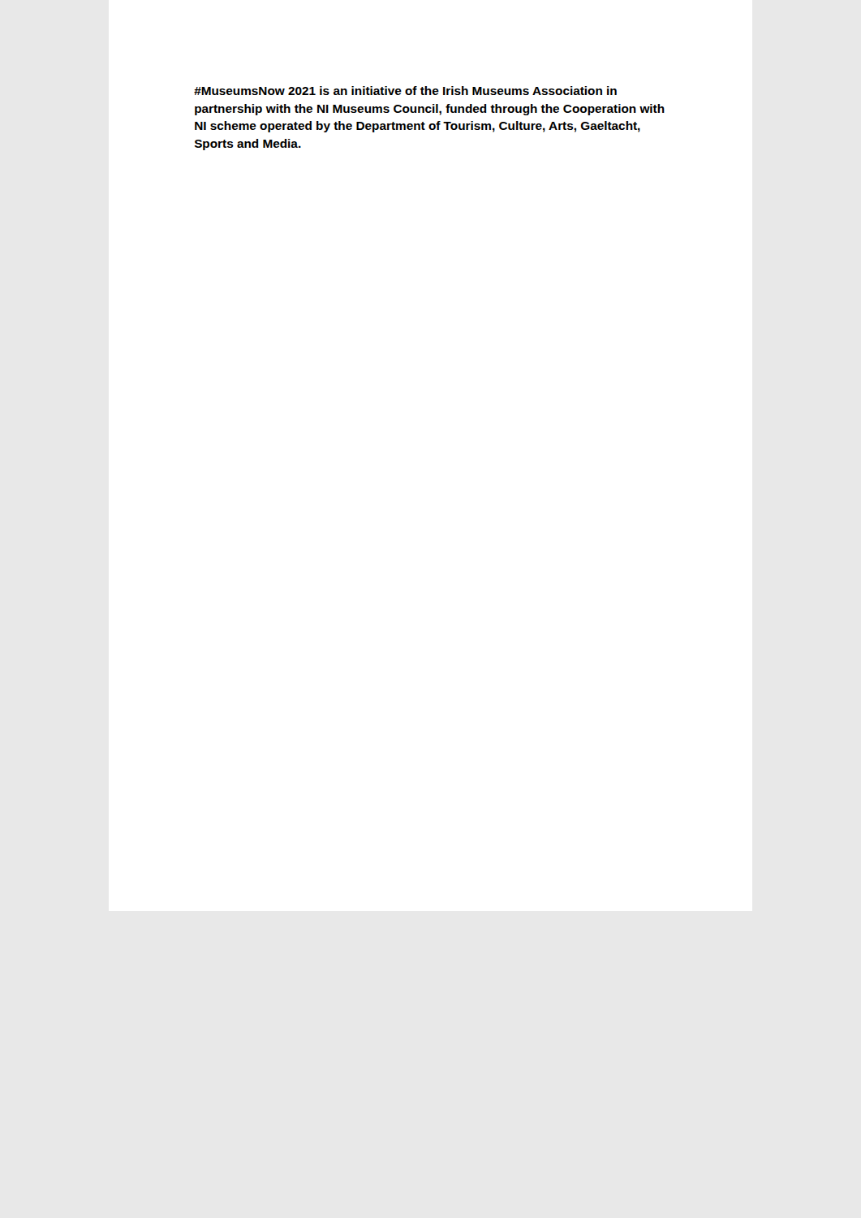#MuseumsNow 2021 is an initiative of the Irish Museums Association in partnership with the NI Museums Council, funded through the Cooperation with NI scheme operated by the Department of Tourism, Culture, Arts, Gaeltacht, Sports and Media.